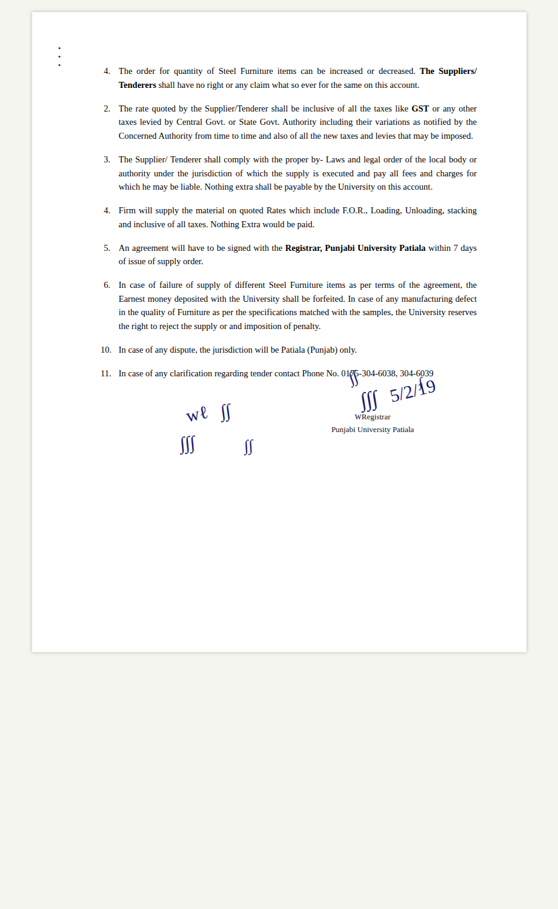• • •
The order for quantity of Steel Furniture items can be increased or decreased. The Suppliers/ Tenderers shall have no right or any claim what so ever for the same on this account.
The rate quoted by the Supplier/Tenderer shall be inclusive of all the taxes like GST or any other taxes levied by Central Govt. or State Govt. Authority including their variations as notified by the Concerned Authority from time to time and also of all the new taxes and levies that may be imposed.
The Supplier/ Tenderer shall comply with the proper by- Laws and legal order of the local body or authority under the jurisdiction of which the supply is executed and pay all fees and charges for which he may be liable. Nothing extra shall be payable by the University on this account.
Firm will supply the material on quoted Rates which include F.O.R., Loading, Unloading, stacking and inclusive of all taxes. Nothing Extra would be paid.
An agreement will have to be signed with the Registrar, Punjabi University Patiala within 7 days of issue of supply order.
In case of failure of supply of different Steel Furniture items as per terms of the agreement, the Earnest money deposited with the University shall be forfeited. In case of any manufacturing defect in the quality of Furniture as per the specifications matched with the samples, the University reserves the right to reject the supply or and imposition of penalty.
In case of any dispute, the jurisdiction will be Patiala (Punjab) only.
In case of any clarification regarding tender contact Phone No. 0175-304-6038, 304-6039
wℓ ∫∫ ∫∫∫ ∫∫ ∫∫ ∫∫∫ 5/2/19 ∫
w Registrar
Punjabi University Patiala